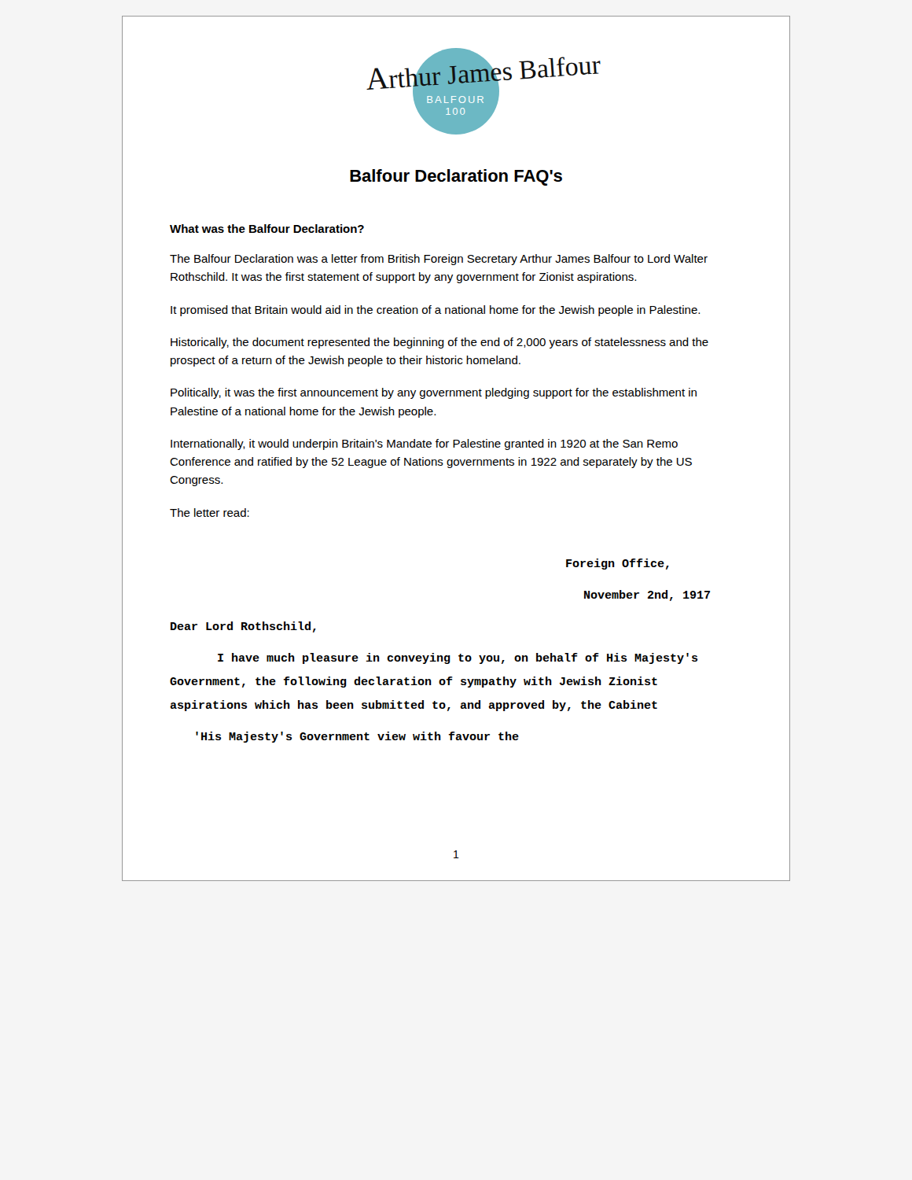Arthur James Balfour
BALFOUR 100
Balfour Declaration FAQ's
What was the Balfour Declaration?
The Balfour Declaration was a letter from British Foreign Secretary Arthur James Balfour to Lord Walter Rothschild. It was the first statement of support by any government for Zionist aspirations.
It promised that Britain would aid in the creation of a national home for the Jewish people in Palestine.
Historically, the document represented the beginning of the end of 2,000 years of statelessness and the prospect of a return of the Jewish people to their historic homeland.
Politically, it was the first announcement by any government pledging support for the establishment in Palestine of a national home for the Jewish people.
Internationally, it would underpin Britain's Mandate for Palestine granted in 1920 at the San Remo Conference and ratified by the 52 League of Nations governments in 1922 and separately by the US Congress.
The letter read:
Foreign Office,
November 2nd, 1917
Dear Lord Rothschild,
I have much pleasure in conveying to you, on behalf of His Majesty's Government, the following declaration of sympathy with Jewish Zionist aspirations which has been submitted to, and approved by, the Cabinet
'His Majesty's Government view with favour the
1